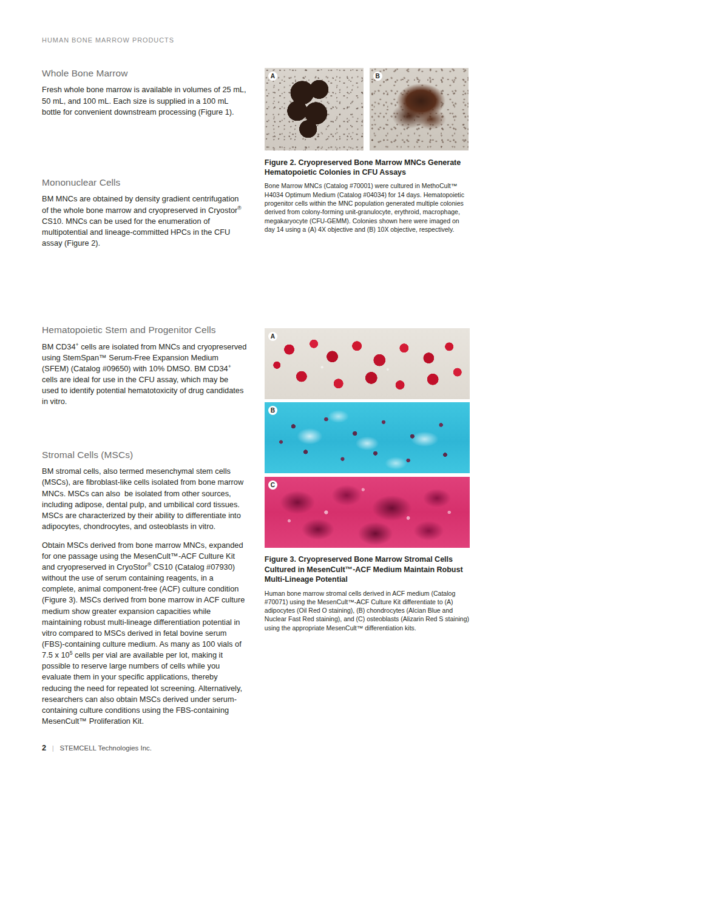Human Bone Marrow Products
Whole Bone Marrow
Fresh whole bone marrow is available in volumes of 25 mL, 50 mL, and 100 mL. Each size is supplied in a 100 mL bottle for convenient downstream processing (Figure 1).
Mononuclear Cells
BM MNCs are obtained by density gradient centrifugation of the whole bone marrow and cryopreserved in Cryostor® CS10. MNCs can be used for the enumeration of multipotential and lineage-committed HPCs in the CFU assay (Figure 2).
Hematopoietic Stem and Progenitor Cells
BM CD34+ cells are isolated from MNCs and cryopreserved using StemSpan™ Serum-Free Expansion Medium (SFEM) (Catalog #09650) with 10% DMSO. BM CD34+ cells are ideal for use in the CFU assay, which may be used to identify potential hematotoxicity of drug candidates in vitro.
Stromal Cells (MSCs)
BM stromal cells, also termed mesenchymal stem cells (MSCs), are fibroblast-like cells isolated from bone marrow MNCs. MSCs can also be isolated from other sources, including adipose, dental pulp, and umbilical cord tissues. MSCs are characterized by their ability to differentiate into adipocytes, chondrocytes, and osteoblasts in vitro.
Obtain MSCs derived from bone marrow MNCs, expanded for one passage using the MesenCult™-ACF Culture Kit and cryopreserved in CryoStor® CS10 (Catalog #07930) without the use of serum containing reagents, in a complete, animal component-free (ACF) culture condition (Figure 3). MSCs derived from bone marrow in ACF culture medium show greater expansion capacities while maintaining robust multi-lineage differentiation potential in vitro compared to MSCs derived in fetal bovine serum (FBS)-containing culture medium. As many as 100 vials of 7.5 x 105 cells per vial are available per lot, making it possible to reserve large numbers of cells while you evaluate them in your specific applications, thereby reducing the need for repeated lot screening. Alternatively, researchers can also obtain MSCs derived under serum-containing culture conditions using the FBS-containing MesenCult™ Proliferation Kit.
A
B
Figure 2. Cryopreserved Bone Marrow MNCs Generate Hematopoietic Colonies in CFU Assays
Bone Marrow MNCs (Catalog #70001) were cultured in MethoCult™ H4034 Optimum Medium (Catalog #04034) for 14 days. Hematopoietic progenitor cells within the MNC population generated multiple colonies derived from colony-forming unit-granulocyte, erythroid, macrophage, megakaryocyte (CFU-GEMM). Colonies shown here were imaged on day 14 using a (A) 4X objective and (B) 10X objective, respectively.
A
B
C
Figure 3. Cryopreserved Bone Marrow Stromal Cells Cultured in MesenCult™-ACF Medium Maintain Robust Multi-Lineage Potential
Human bone marrow stromal cells derived in ACF medium (Catalog #70071) using the MesenCult™-ACF Culture Kit differentiate to (A) adipocytes (Oil Red O staining), (B) chondrocytes (Alcian Blue and Nuclear Fast Red staining), and (C) osteoblasts (Alizarin Red S staining) using the appropriate MesenCult™ differentiation kits.
2 | STEMCELL Technologies Inc.